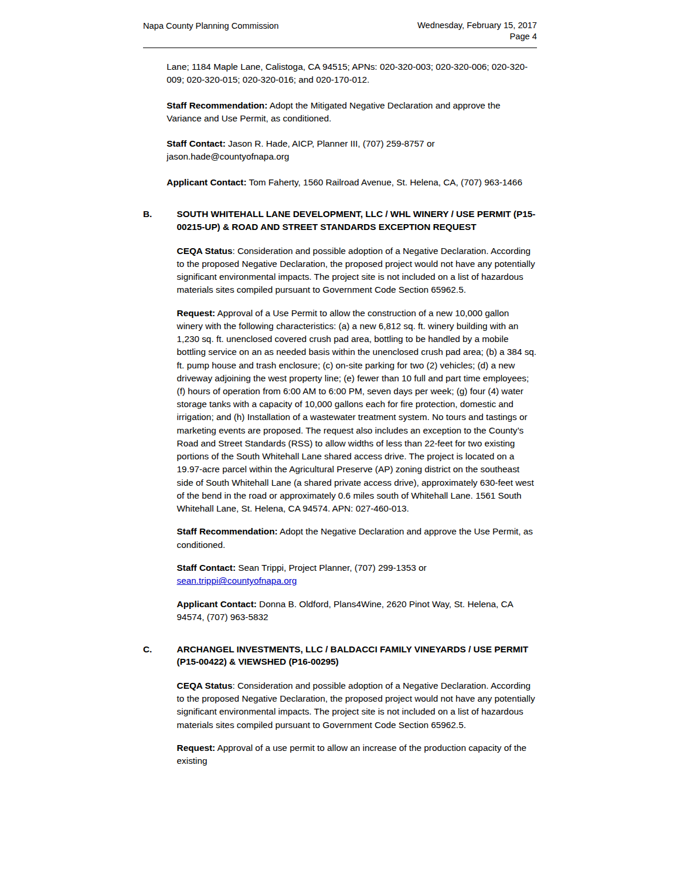Napa County Planning Commission
Wednesday, February 15, 2017
Page 4
Lane; 1184 Maple Lane, Calistoga, CA 94515; APNs: 020-320-003; 020-320-006; 020-320-009; 020-320-015; 020-320-016; and 020-170-012.
Staff Recommendation: Adopt the Mitigated Negative Declaration and approve the Variance and Use Permit, as conditioned.
Staff Contact: Jason R. Hade, AICP, Planner III, (707) 259-8757 or jason.hade@countyofnapa.org
Applicant Contact: Tom Faherty, 1560 Railroad Avenue, St. Helena, CA, (707) 963-1466
B.
SOUTH WHITEHALL LANE DEVELOPMENT, LLC / WHL WINERY / USE PERMIT (P15-00215-UP) & ROAD AND STREET STANDARDS EXCEPTION REQUEST
CEQA Status: Consideration and possible adoption of a Negative Declaration. According to the proposed Negative Declaration, the proposed project would not have any potentially significant environmental impacts. The project site is not included on a list of hazardous materials sites compiled pursuant to Government Code Section 65962.5.
Request: Approval of a Use Permit to allow the construction of a new 10,000 gallon winery with the following characteristics: (a) a new 6,812 sq. ft. winery building with an 1,230 sq. ft. unenclosed covered crush pad area, bottling to be handled by a mobile bottling service on an as needed basis within the unenclosed crush pad area; (b) a 384 sq. ft. pump house and trash enclosure; (c) on-site parking for two (2) vehicles; (d) a new driveway adjoining the west property line; (e) fewer than 10 full and part time employees; (f) hours of operation from 6:00 AM to 6:00 PM, seven days per week; (g) four (4) water storage tanks with a capacity of 10,000 gallons each for fire protection, domestic and irrigation; and (h) Installation of a wastewater treatment system. No tours and tastings or marketing events are proposed. The request also includes an exception to the County’s Road and Street Standards (RSS) to allow widths of less than 22-feet for two existing portions of the South Whitehall Lane shared access drive. The project is located on a 19.97-acre parcel within the Agricultural Preserve (AP) zoning district on the southeast side of South Whitehall Lane (a shared private access drive), approximately 630-feet west of the bend in the road or approximately 0.6 miles south of Whitehall Lane. 1561 South Whitehall Lane, St. Helena, CA 94574. APN: 027-460-013.
Staff Recommendation: Adopt the Negative Declaration and approve the Use Permit, as conditioned.
Staff Contact: Sean Trippi, Project Planner, (707) 299-1353 or sean.trippi@countyofnapa.org
Applicant Contact: Donna B. Oldford, Plans4Wine, 2620 Pinot Way, St. Helena, CA 94574, (707) 963-5832
C.
ARCHANGEL INVESTMENTS, LLC / BALDACCI FAMILY VINEYARDS / USE PERMIT (P15-00422) & VIEWSHED (P16-00295)
CEQA Status: Consideration and possible adoption of a Negative Declaration. According to the proposed Negative Declaration, the proposed project would not have any potentially significant environmental impacts. The project site is not included on a list of hazardous materials sites compiled pursuant to Government Code Section 65962.5.
Request: Approval of a use permit to allow an increase of the production capacity of the existing